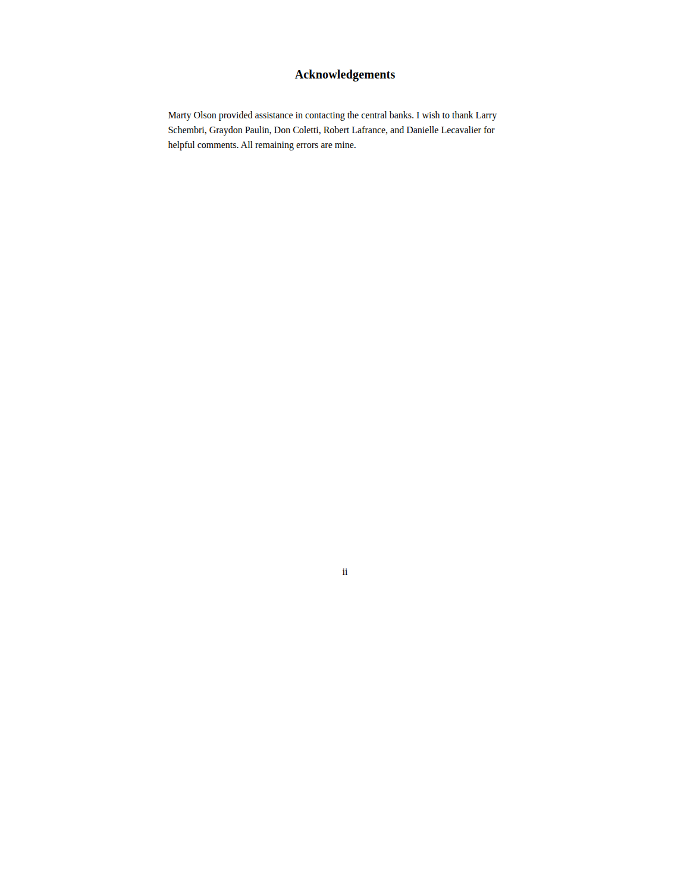Acknowledgements
Marty Olson provided assistance in contacting the central banks. I wish to thank Larry Schembri, Graydon Paulin, Don Coletti, Robert Lafrance, and Danielle Lecavalier for helpful comments. All remaining errors are mine.
ii